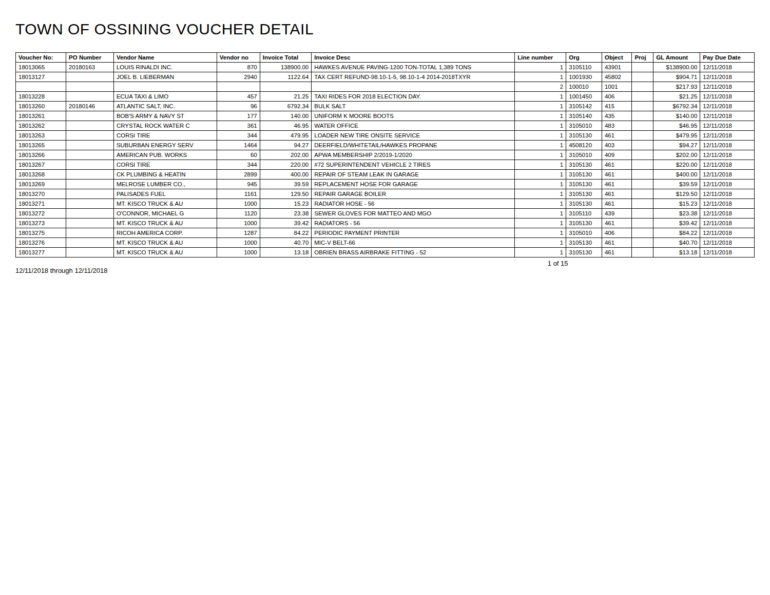TOWN OF OSSINING VOUCHER DETAIL
| Voucher No: | PO Number | Vendor Name | Vendor no | Invoice Total | Invoice Desc | Line number | Org | Object | Proj | GL Amount | Pay Due Date |
| --- | --- | --- | --- | --- | --- | --- | --- | --- | --- | --- | --- |
| 18013065 | 20180163 | LOUIS RINALDI INC. | 870 | 138900.00 | HAWKES AVENUE PAVING-1200 TON-TOTAL 1,389 TONS | 1 | 3105110 | 43901 | | $138900.00 | 12/11/2018 |
| 18013127 | | JOEL B. LIEBERMAN | 2940 | 1122.64 | TAX CERT REFUND-98.10-1-5, 98.10-1-4 2014-2018TXYR | 1 | 1001930 | 45802 | | $904.71 | 12/11/2018 |
| | | | | | | 2 | 100010 | 1001 | | $217.93 | 12/11/2018 |
| 18013228 | | ECUA TAXI & LIMO | 457 | 21.25 | TAXI RIDES FOR 2018 ELECTION DAY. | 1 | 1001450 | 406 | | $21.25 | 12/11/2018 |
| 18013260 | 20180146 | ATLANTIC SALT, INC. | 96 | 6792.34 | BULK SALT | 1 | 3105142 | 415 | | $6792.34 | 12/11/2018 |
| 18013261 | | BOB'S ARMY & NAVY ST | 177 | 140.00 | UNIFORM K MOORE BOOTS | 1 | 3105140 | 435 | | $140.00 | 12/11/2018 |
| 18013262 | | CRYSTAL ROCK WATER C | 361 | 46.95 | WATER OFFICE | 1 | 3105010 | 483 | | $46.95 | 12/11/2018 |
| 18013263 | | CORSI TIRE | 344 | 479.95 | LOADER NEW TIRE ONSITE SERVICE | 1 | 3105130 | 461 | | $479.95 | 12/11/2018 |
| 18013265 | | SUBURBAN ENERGY SERV | 1464 | 94.27 | DEERFIELD/WHITETAIL/HAWKES PROPANE | 1 | 4508120 | 403 | | $94.27 | 12/11/2018 |
| 18013266 | | AMERICAN PUB. WORKS | 60 | 202.00 | APWA MEMBERSHIP 2/2019-1/2020 | 1 | 3105010 | 409 | | $202.00 | 12/11/2018 |
| 18013267 | | CORSI TIRE | 344 | 220.00 | #72 SUPERINTENDENT VEHICLE 2 TIRES | 1 | 3105130 | 461 | | $220.00 | 12/11/2018 |
| 18013268 | | CK PLUMBING & HEATIN | 2899 | 400.00 | REPAIR OF STEAM LEAK IN GARAGE | 1 | 3105130 | 461 | | $400.00 | 12/11/2018 |
| 18013269 | | MELROSE LUMBER CO., | 945 | 39.59 | REPLACEMENT HOSE FOR GARAGE | 1 | 3105130 | 461 | | $39.59 | 12/11/2018 |
| 18013270 | | PALISADES FUEL | 1161 | 129.50 | REPAIR GARAGE BOILER | 1 | 3105130 | 461 | | $129.50 | 12/11/2018 |
| 18013271 | | MT. KISCO TRUCK & AU | 1000 | 15.23 | RADIATOR HOSE - 56 | 1 | 3105130 | 461 | | $15.23 | 12/11/2018 |
| 18013272 | | O'CONNOR, MICHAEL G | 1120 | 23.38 | SEWER GLOVES FOR MATTEO AND MGO | 1 | 3105110 | 439 | | $23.38 | 12/11/2018 |
| 18013273 | | MT. KISCO TRUCK & AU | 1000 | 39.42 | RADIATORS - 56 | 1 | 3105130 | 461 | | $39.42 | 12/11/2018 |
| 18013275 | | RICOH AMERICA CORP. | 1287 | 84.22 | PERIODIC PAYMENT PRINTER | 1 | 3105010 | 406 | | $84.22 | 12/11/2018 |
| 18013276 | | MT. KISCO TRUCK & AU | 1000 | 40.70 | MIC-V BELT-66 | 1 | 3105130 | 461 | | $40.70 | 12/11/2018 |
| 18013277 | | MT. KISCO TRUCK & AU | 1000 | 13.18 | OBRIEN BRASS AIRBRAKE FITTING - 52 | 1 | 3105130 | 461 | | $13.18 | 12/11/2018 |
12/11/2018 through 12/11/2018 1 of 15